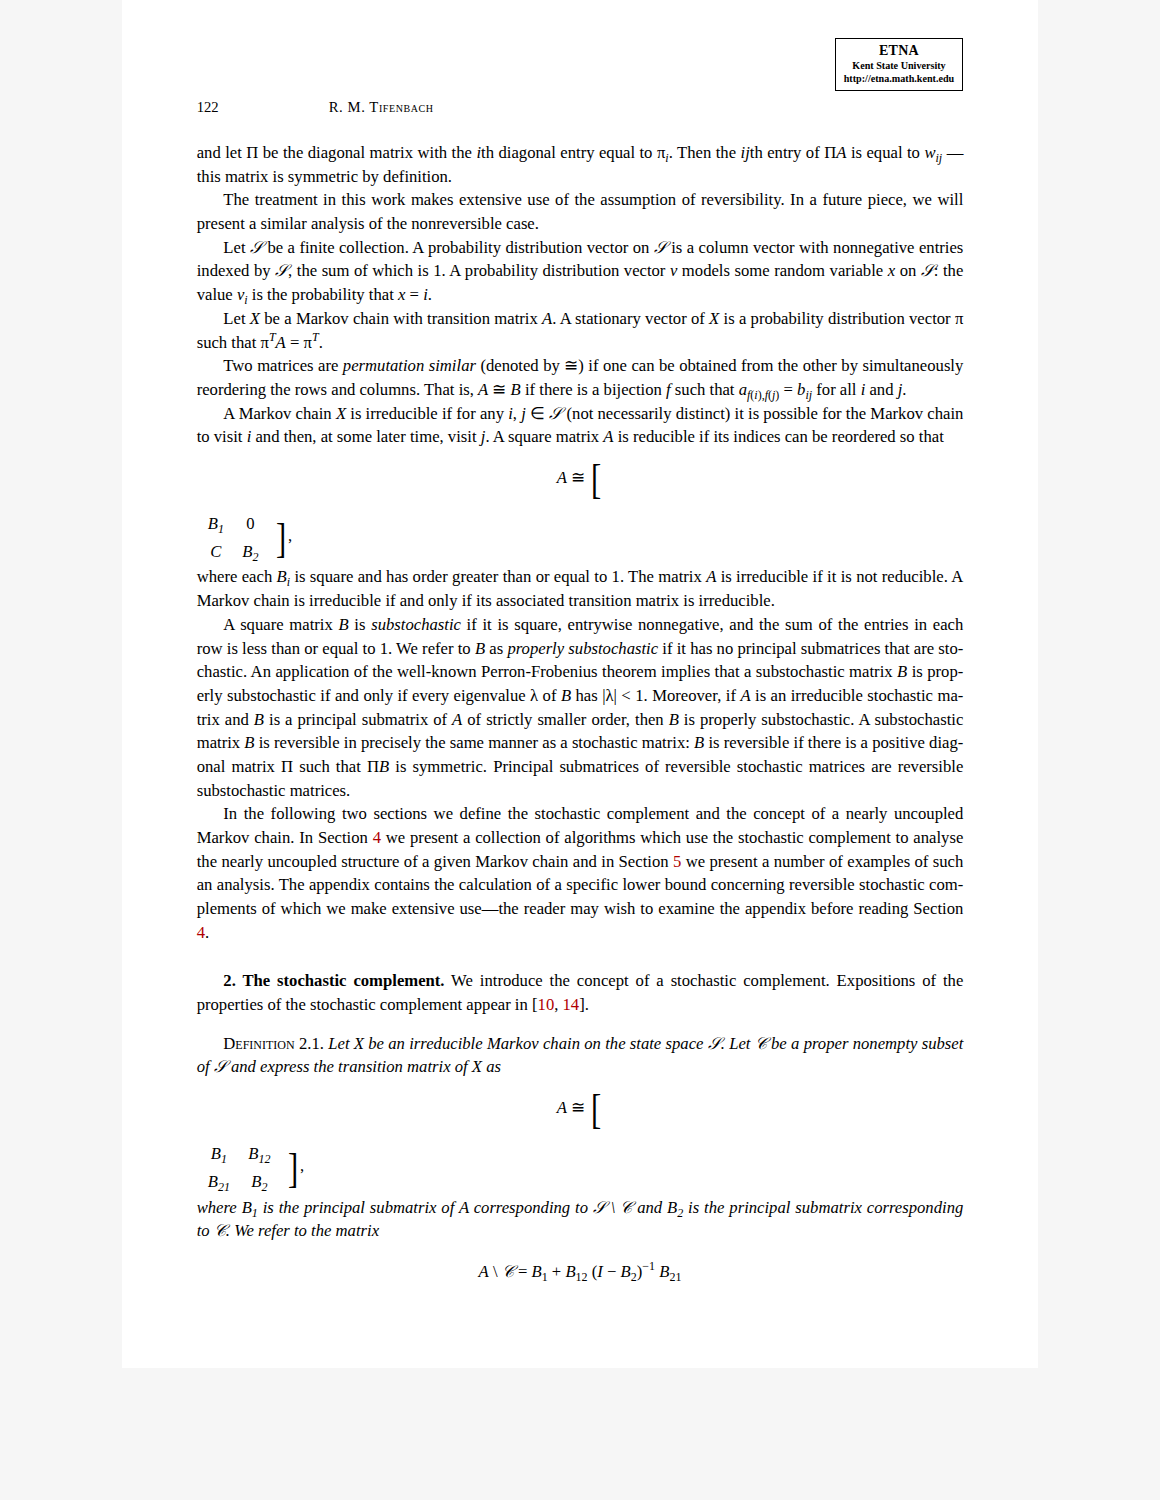ETNA
Kent State University
http://etna.math.kent.edu
122 R. M. Tifenbach
and let Π be the diagonal matrix with the ith diagonal entry equal to πi. Then the ijth entry of ΠA is equal to wij —this matrix is symmetric by definition.
The treatment in this work makes extensive use of the assumption of reversibility. In a future piece, we will present a similar analysis of the nonreversible case.
Let 𝒮 be a finite collection. A probability distribution vector on 𝒮 is a column vector with nonnegative entries indexed by 𝒮, the sum of which is 1. A probability distribution vector v models some random variable x on 𝒮: the value vi is the probability that x = i.
Let X be a Markov chain with transition matrix A. A stationary vector of X is a probability distribution vector π such that πTA = πT.
Two matrices are permutation similar (denoted by ≅) if one can be obtained from the other by simultaneously reordering the rows and columns. That is, A ≅ B if there is a bijection f such that af(i),f(j) = bij for all i and j.
A Markov chain X is irreducible if for any i, j ∈ 𝒮 (not necessarily distinct) it is possible for the Markov chain to visit i and then, at some later time, visit j. A square matrix A is reducible if its indices can be reordered so that
A ≅ [
| B 1 | 0 |
| C | B 2 |
],
where each Bi is square and has order greater than or equal to 1. The matrix A is irreducible if it is not reducible. A Markov chain is irreducible if and only if its associated transition matrix is irreducible.
A square matrix B is substochastic if it is square, entrywise nonnegative, and the sum of the entries in each row is less than or equal to 1. We refer to B as properly substochastic if it has no principal submatrices that are stochastic. An application of the well-known Perron-Frobenius theorem implies that a substochastic matrix B is properly substochastic if and only if every eigenvalue λ of B has |λ| < 1. Moreover, if A is an irreducible stochastic matrix and B is a principal submatrix of A of strictly smaller order, then B is properly substochastic. A substochastic matrix B is reversible in precisely the same manner as a stochastic matrix: B is reversible if there is a positive diagonal matrix Π such that ΠB is symmetric. Principal submatrices of reversible stochastic matrices are reversible substochastic matrices.
In the following two sections we define the stochastic complement and the concept of a nearly uncoupled Markov chain. In Section 4 we present a collection of algorithms which use the stochastic complement to analyse the nearly uncoupled structure of a given Markov chain and in Section 5 we present a number of examples of such an analysis. The appendix contains the calculation of a specific lower bound concerning reversible stochastic complements of which we make extensive use—the reader may wish to examine the appendix before reading Section 4.
2. The stochastic complement. We introduce the concept of a stochastic complement. Expositions of the properties of the stochastic complement appear in [10, 14].
Definition 2.1. Let X be an irreducible Markov chain on the state space 𝒮. Let 𝒞 be a proper nonempty subset of 𝒮 and express the transition matrix of X as
A ≅ [
| B 1 | B 12 |
| B 21 | B 2 |
],
where B1 is the principal submatrix of A corresponding to 𝒮 \ 𝒞 and B2 is the principal submatrix corresponding to 𝒞. We refer to the matrix
A \ 𝒞 = B1 + B12 (I − B2)−1 B21